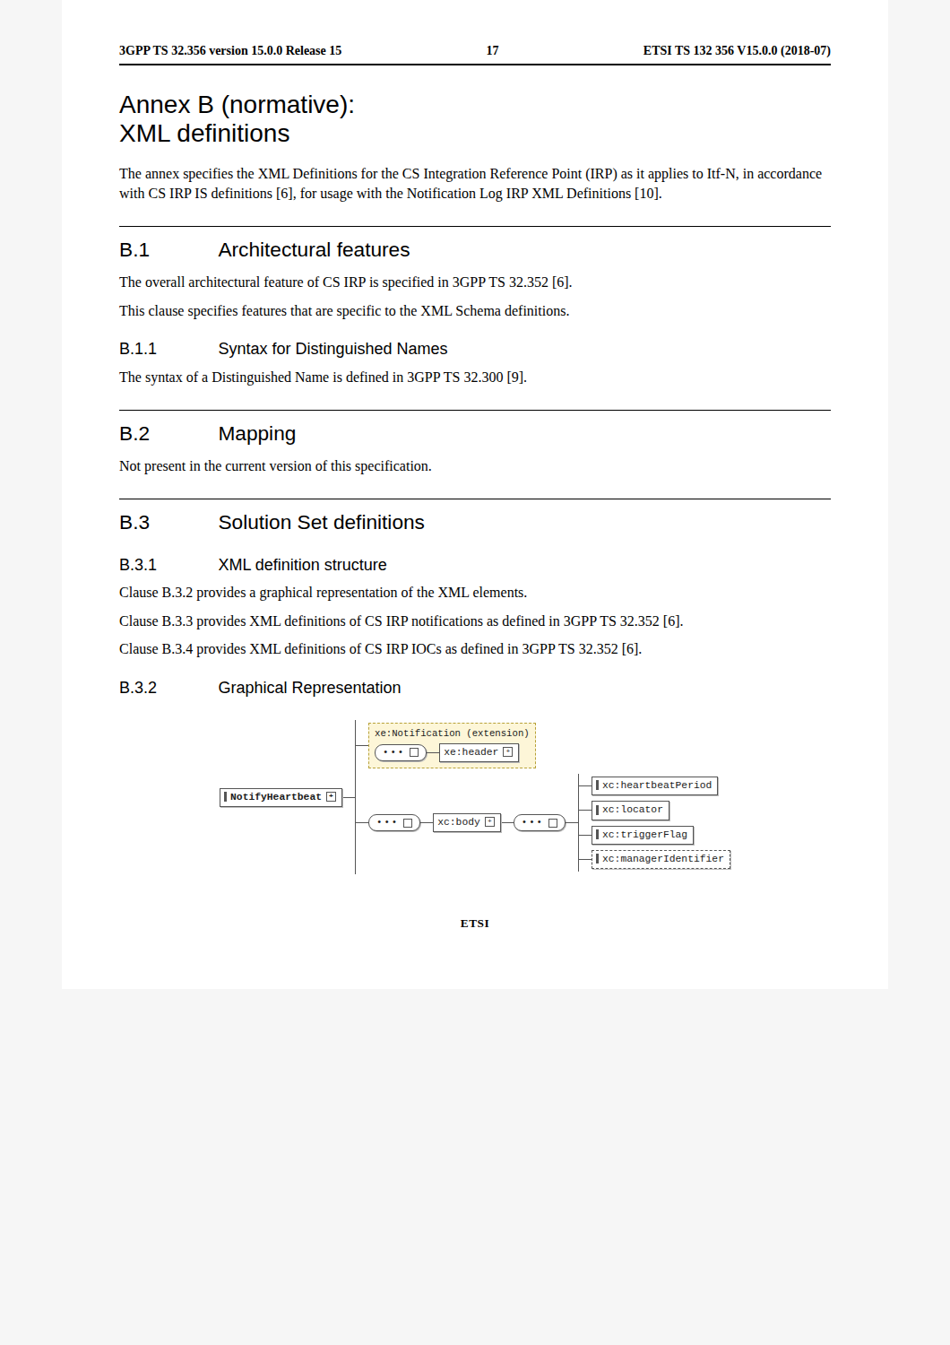3GPP TS 32.356 version 15.0.0 Release 15
17
ETSI TS 132 356 V15.0.0 (2018-07)
Annex B (normative):
XML definitions
The annex specifies the XML Definitions for the CS Integration Reference Point (IRP) as it applies to Itf-N, in accordance with CS IRP IS definitions [6], for usage with the Notification Log IRP XML Definitions [10].
B.1 Architectural features
The overall architectural feature of CS IRP is specified in 3GPP TS 32.352 [6].
This clause specifies features that are specific to the XML Schema definitions.
B.1.1 Syntax for Distinguished Names
The syntax of a Distinguished Name is defined in 3GPP TS 32.300 [9].
B.2 Mapping
Not present in the current version of this specification.
B.3 Solution Set definitions
B.3.1 XML definition structure
Clause B.3.2 provides a graphical representation of the XML elements.
Clause B.3.3 provides XML definitions of CS IRP notifications as defined in 3GPP TS 32.352 [6].
Clause B.3.4 provides XML definitions of CS IRP IOCs as defined in 3GPP TS 32.352 [6].
B.3.2 Graphical Representation
NotifyHeartbeat+
xe:Notification (extension)
•••
xe:header+
•••
xc:body+
•••
xc:heartbeatPeriod
xc:locator
xc:triggerFlag
xc:managerIdentifier
ETSI